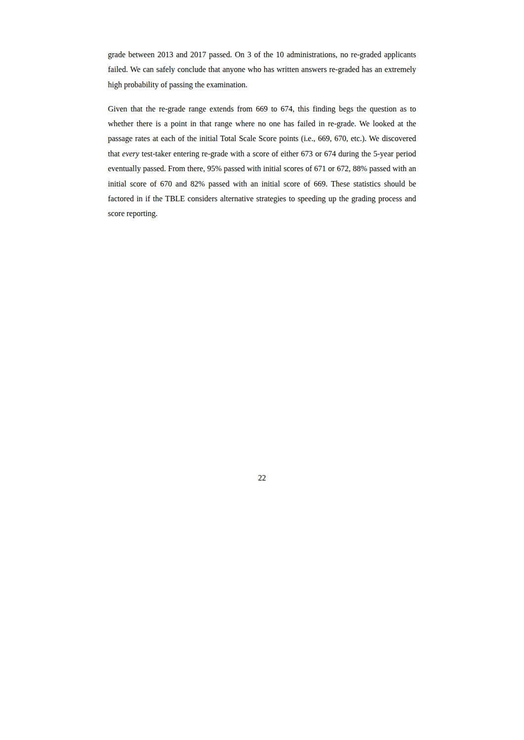grade between 2013 and 2017 passed. On 3 of the 10 administrations, no re-graded applicants failed. We can safely conclude that anyone who has written answers re-graded has an extremely high probability of passing the examination.
Given that the re-grade range extends from 669 to 674, this finding begs the question as to whether there is a point in that range where no one has failed in re-grade. We looked at the passage rates at each of the initial Total Scale Score points (i.e., 669, 670, etc.). We discovered that every test-taker entering re-grade with a score of either 673 or 674 during the 5-year period eventually passed. From there, 95% passed with initial scores of 671 or 672, 88% passed with an initial score of 670 and 82% passed with an initial score of 669. These statistics should be factored in if the TBLE considers alternative strategies to speeding up the grading process and score reporting.
22